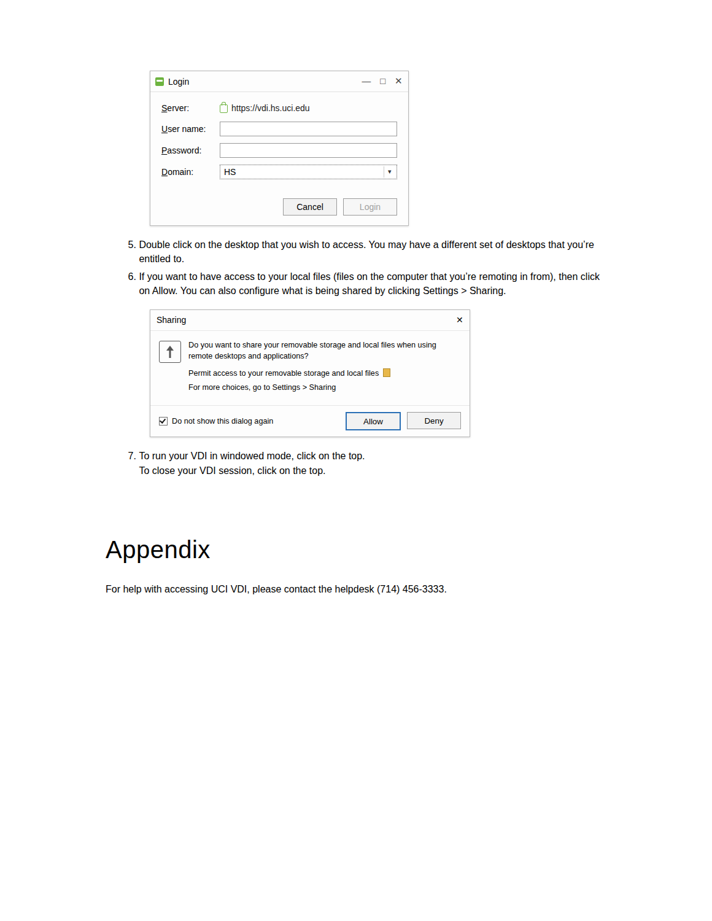Login
—□✕
Server:
https://vdi.hs.uci.edu
User name:
Password:
Domain:
HS▾
Cancel
Login
Double click on the desktop that you wish to access. You may have a different set of desktops that you’re entitled to.
If you want to have access to your local files (files on the computer that you’re remoting in from), then click on Allow. You can also configure what is being shared by clicking Settings > Sharing.
Sharing ✕
Do you want to share your removable storage and local files when using remote desktops and applications?
Permit access to your removable storage and local files
For more choices, go to Settings > Sharing
Do not show this dialog again
Allow
Deny
To run your VDI in windowed mode, click on the top. To close your VDI session, click on the top.
Appendix
For help with accessing UCI VDI, please contact the helpdesk (714) 456-3333.